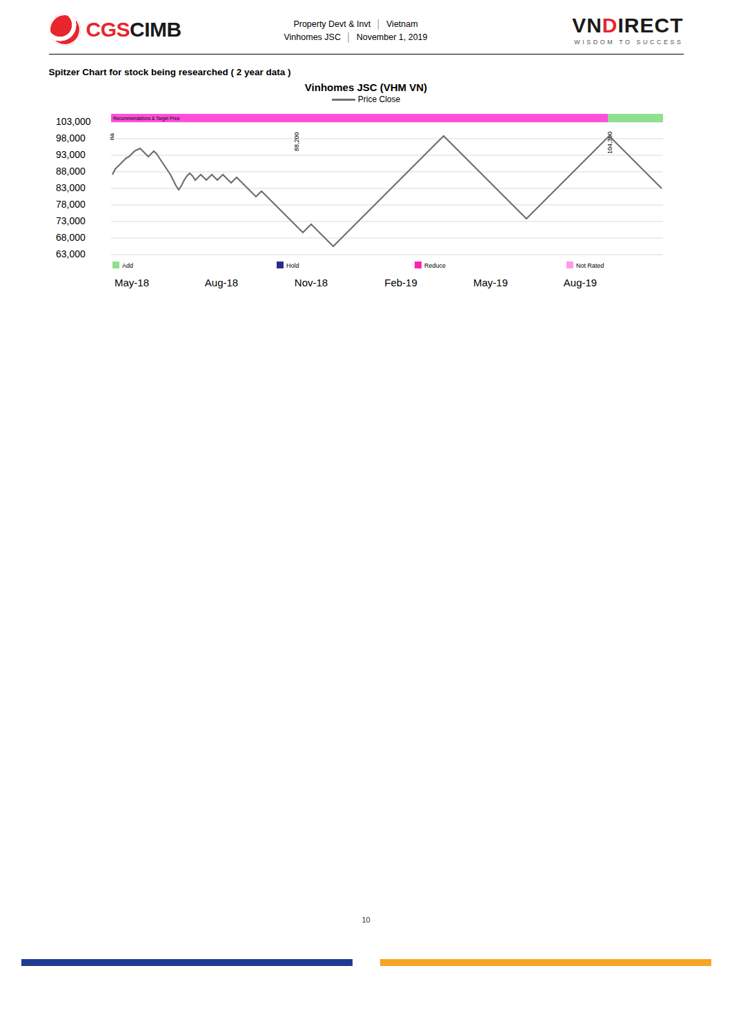CGS CIMB
Property Devt & Invt │ Vietnam
Vinhomes JSC │ November 1, 2019
VNDIRECT
WISDOM TO SUCCESS
Spitzer Chart for stock being researched ( 2 year data )
Vinhomes JSC (VHM VN)
Price Close
103,000 98,000 93,000 88,000 83,000 78,000 73,000 68,000 63,000 Recommendations & Target Price na 88,200 104,300 Add Hold Reduce Not Rated May-18 Aug-18 Nov-18 Feb-19 May-19 Aug-19
10